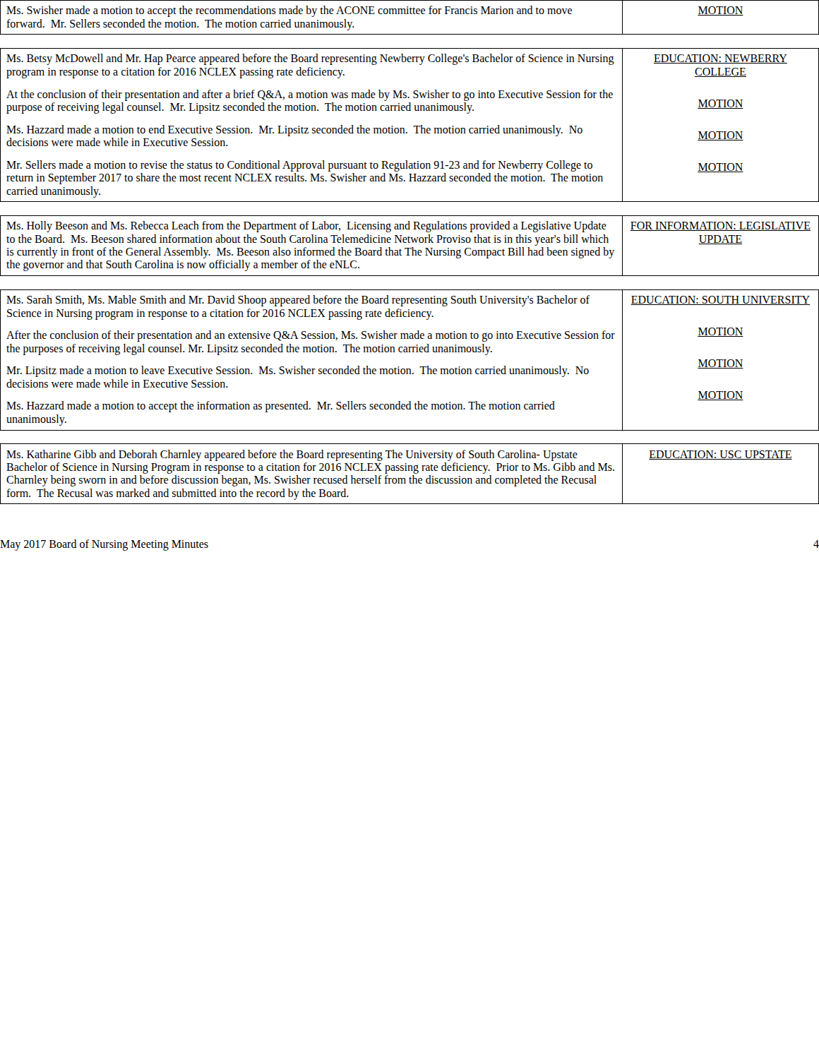| Ms. Swisher made a motion to accept the recommendations made by the ACONE committee for Francis Marion and to move forward. Mr. Sellers seconded the motion. The motion carried unanimously. | MOTION |
| Ms. Betsy McDowell and Mr. Hap Pearce appeared before the Board representing Newberry College's Bachelor of Science in Nursing program in response to a citation for 2016 NCLEX passing rate deficiency. At the conclusion of their presentation and after a brief Q&A, a motion was made by Ms. Swisher to go into Executive Session for the purpose of receiving legal counsel. Mr. Lipsitz seconded the motion. The motion carried unanimously. Ms. Hazzard made a motion to end Executive Session. Mr. Lipsitz seconded the motion. The motion carried unanimously. No decisions were made while in Executive Session. Mr. Sellers made a motion to revise the status to Conditional Approval pursuant to Regulation 91-23 and for Newberry College to return in September 2017 to share the most recent NCLEX results. Ms. Swisher and Ms. Hazzard seconded the motion. The motion carried unanimously. | EDUCATION: NEWBERRY COLLEGE MOTION MOTION MOTION |
| Ms. Holly Beeson and Ms. Rebecca Leach from the Department of Labor, Licensing and Regulations provided a Legislative Update to the Board. Ms. Beeson shared information about the South Carolina Telemedicine Network Proviso that is in this year's bill which is currently in front of the General Assembly. Ms. Beeson also informed the Board that The Nursing Compact Bill had been signed by the governor and that South Carolina is now officially a member of the eNLC. | FOR INFORMATION: LEGISLATIVE UPDATE |
| Ms. Sarah Smith, Ms. Mable Smith and Mr. David Shoop appeared before the Board representing South University's Bachelor of Science in Nursing program in response to a citation for 2016 NCLEX passing rate deficiency. After the conclusion of their presentation and an extensive Q&A Session, Ms. Swisher made a motion to go into Executive Session for the purposes of receiving legal counsel. Mr. Lipsitz seconded the motion. The motion carried unanimously. Mr. Lipsitz made a motion to leave Executive Session. Ms. Swisher seconded the motion. The motion carried unanimously. No decisions were made while in Executive Session. Ms. Hazzard made a motion to accept the information as presented. Mr. Sellers seconded the motion. The motion carried unanimously. | EDUCATION: SOUTH UNIVERSITY MOTION MOTION MOTION |
| Ms. Katharine Gibb and Deborah Charnley appeared before the Board representing The University of South Carolina- Upstate Bachelor of Science in Nursing Program in response to a citation for 2016 NCLEX passing rate deficiency. Prior to Ms. Gibb and Ms. Charnley being sworn in and before discussion began, Ms. Swisher recused herself from the discussion and completed the Recusal form. The Recusal was marked and submitted into the record by the Board. | EDUCATION: USC UPSTATE |
May 2017 Board of Nursing Meeting Minutes 4